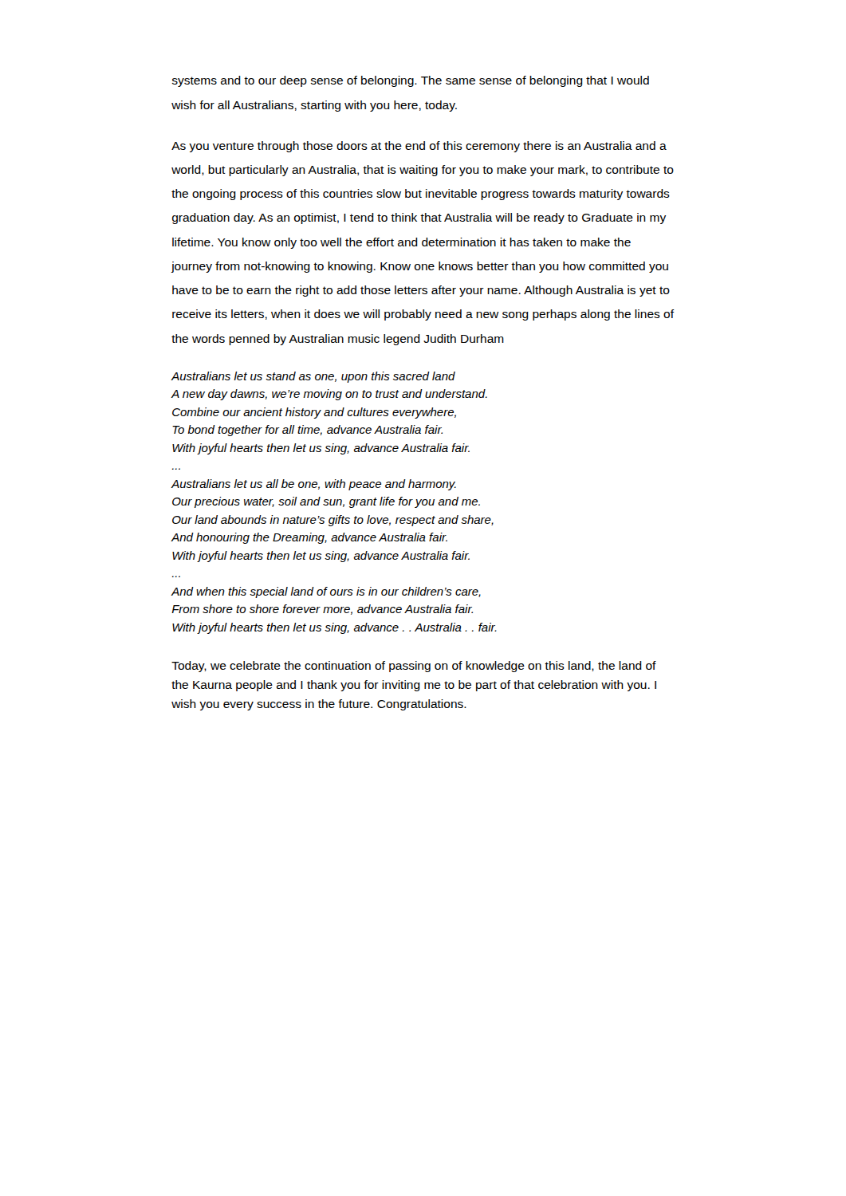systems and to our deep sense of belonging. The same sense of belonging that I would wish for all Australians, starting with you here, today.
As you venture through those doors at the end of this ceremony there is an Australia and a world, but particularly an Australia, that is waiting for you to make your mark, to contribute to the ongoing process of this countries slow but inevitable progress towards maturity towards graduation day. As an optimist, I tend to think that Australia will be ready to Graduate in my lifetime. You know only too well the effort and determination it has taken to make the journey from not-knowing to knowing. Know one knows better than you how committed you have to be to earn the right to add those letters after your name. Although Australia is yet to receive its letters, when it does we will probably need a new song perhaps along the lines of the words penned by Australian music legend Judith Durham
Australians let us stand as one, upon this sacred land
A new day dawns, we’re moving on to trust and understand.
Combine our ancient history and cultures everywhere,
To bond together for all time, advance Australia fair.
With joyful hearts then let us sing, advance Australia fair.
...
Australians let us all be one, with peace and harmony.
Our precious water, soil and sun, grant life for you and me.
Our land abounds in nature’s gifts to love, respect and share,
And honouring the Dreaming, advance Australia fair.
With joyful hearts then let us sing, advance Australia fair.
...
And when this special land of ours is in our children’s care,
From shore to shore forever more, advance Australia fair.
With joyful hearts then let us sing, advance . . Australia . . fair.
Today, we celebrate the continuation of passing on of knowledge on this land, the land of the Kaurna people and I thank you for inviting me to be part of that celebration with you. I wish you every success in the future. Congratulations.